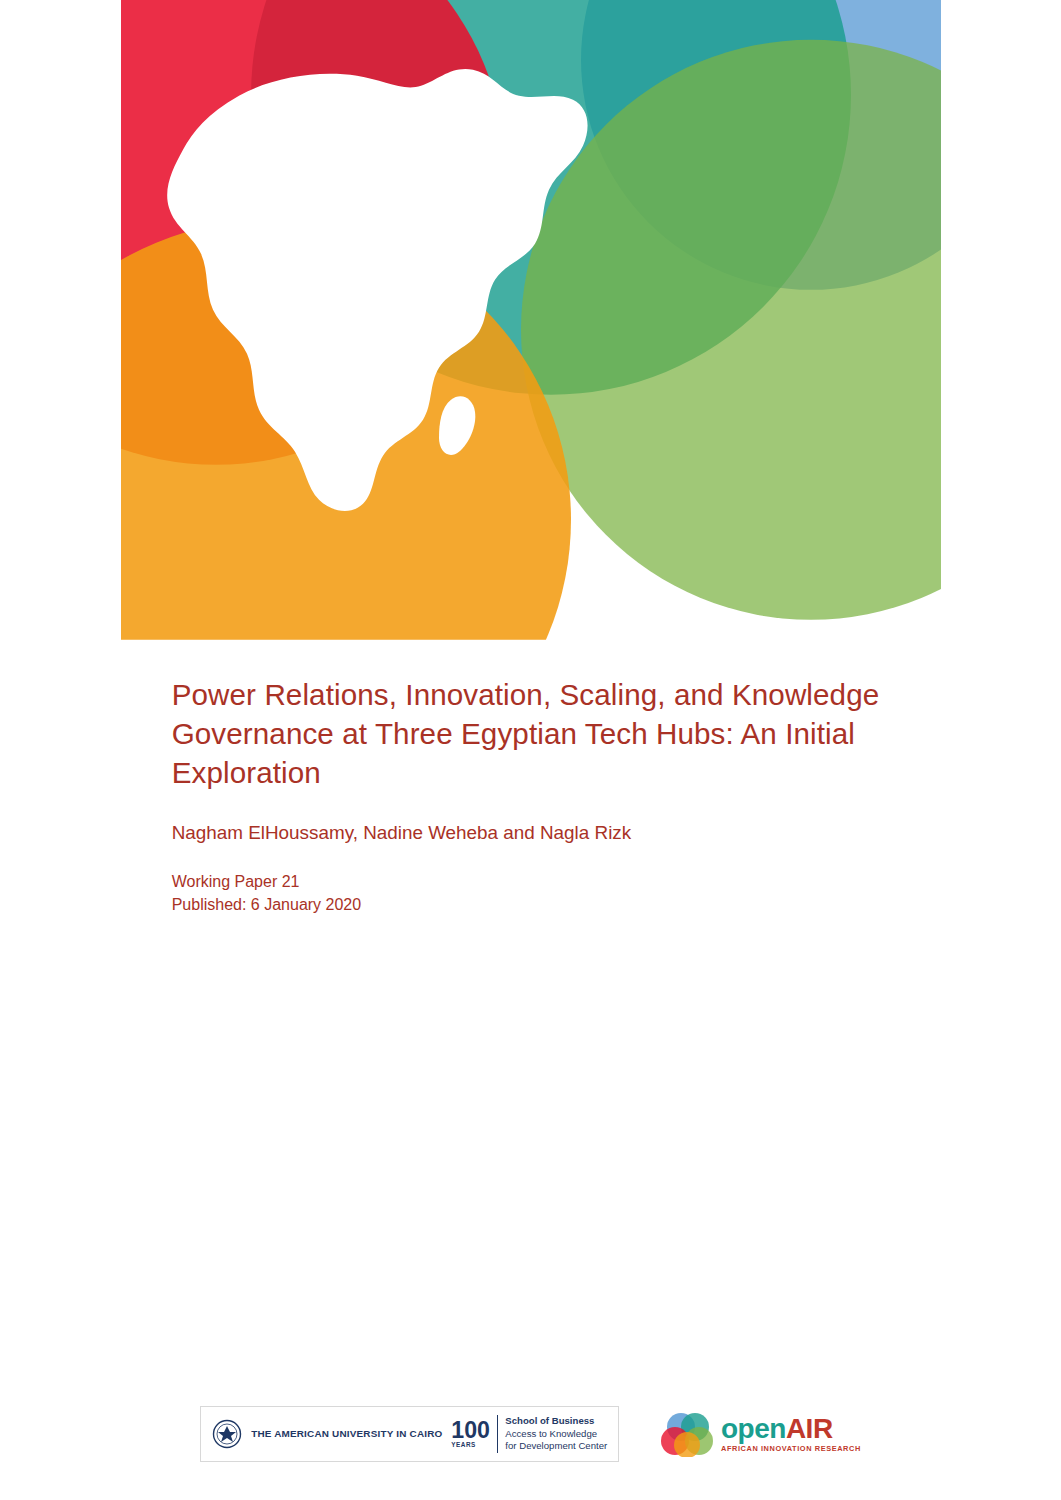Power Relations, Innovation, Scaling, and Knowledge Governance at Three Egyptian Tech Hubs: An Initial Exploration
Nagham ElHoussamy, Nadine Weheba and Nagla Rizk
Working Paper 21
Published: 6 January 2020
The American University in Cairo
100YEARS
School of Business Access to Knowledge
for Development Center
open AIR AFRICAN INNOVATION RESEARCH